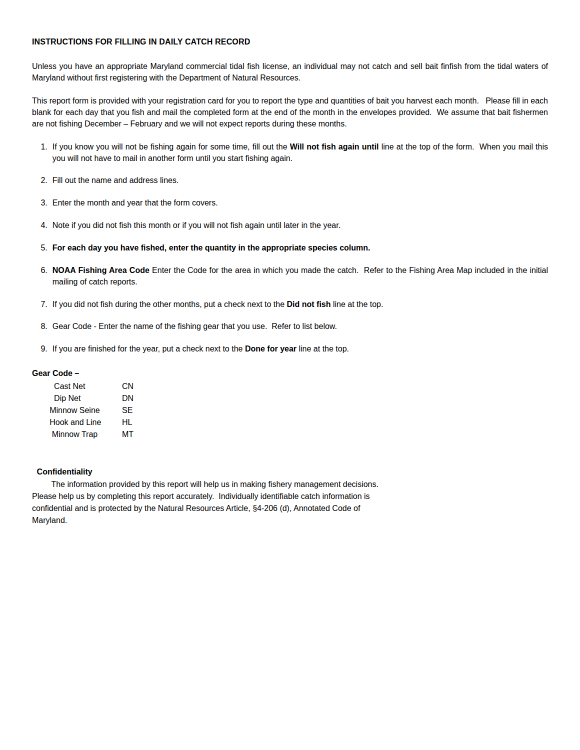INSTRUCTIONS FOR FILLING IN DAILY CATCH RECORD
Unless you have an appropriate Maryland commercial tidal fish license, an individual may not catch and sell bait finfish from the tidal waters of Maryland without first registering with the Department of Natural Resources.
This report form is provided with your registration card for you to report the type and quantities of bait you harvest each month. Please fill in each blank for each day that you fish and mail the completed form at the end of the month in the envelopes provided. We assume that bait fishermen are not fishing December – February and we will not expect reports during these months.
If you know you will not be fishing again for some time, fill out the Will not fish again until line at the top of the form. When you mail this you will not have to mail in another form until you start fishing again.
Fill out the name and address lines.
Enter the month and year that the form covers.
Note if you did not fish this month or if you will not fish again until later in the year.
For each day you have fished, enter the quantity in the appropriate species column.
NOAA Fishing Area Code Enter the Code for the area in which you made the catch. Refer to the Fishing Area Map included in the initial mailing of catch reports.
If you did not fish during the other months, put a check next to the Did not fish line at the top.
Gear Code - Enter the name of the fishing gear that you use. Refer to list below.
If you are finished for the year, put a check next to the Done for year line at the top.
Gear Code –
| Cast Net | CN |
| Dip Net | DN |
| Minnow Seine | SE |
| Hook and Line | HL |
| Minnow Trap | MT |
Confidentiality
The information provided by this report will help us in making fishery management decisions.
Please help us by completing this report accurately. Individually identifiable catch information is
confidential and is protected by the Natural Resources Article, §4-206 (d), Annotated Code of
Maryland.